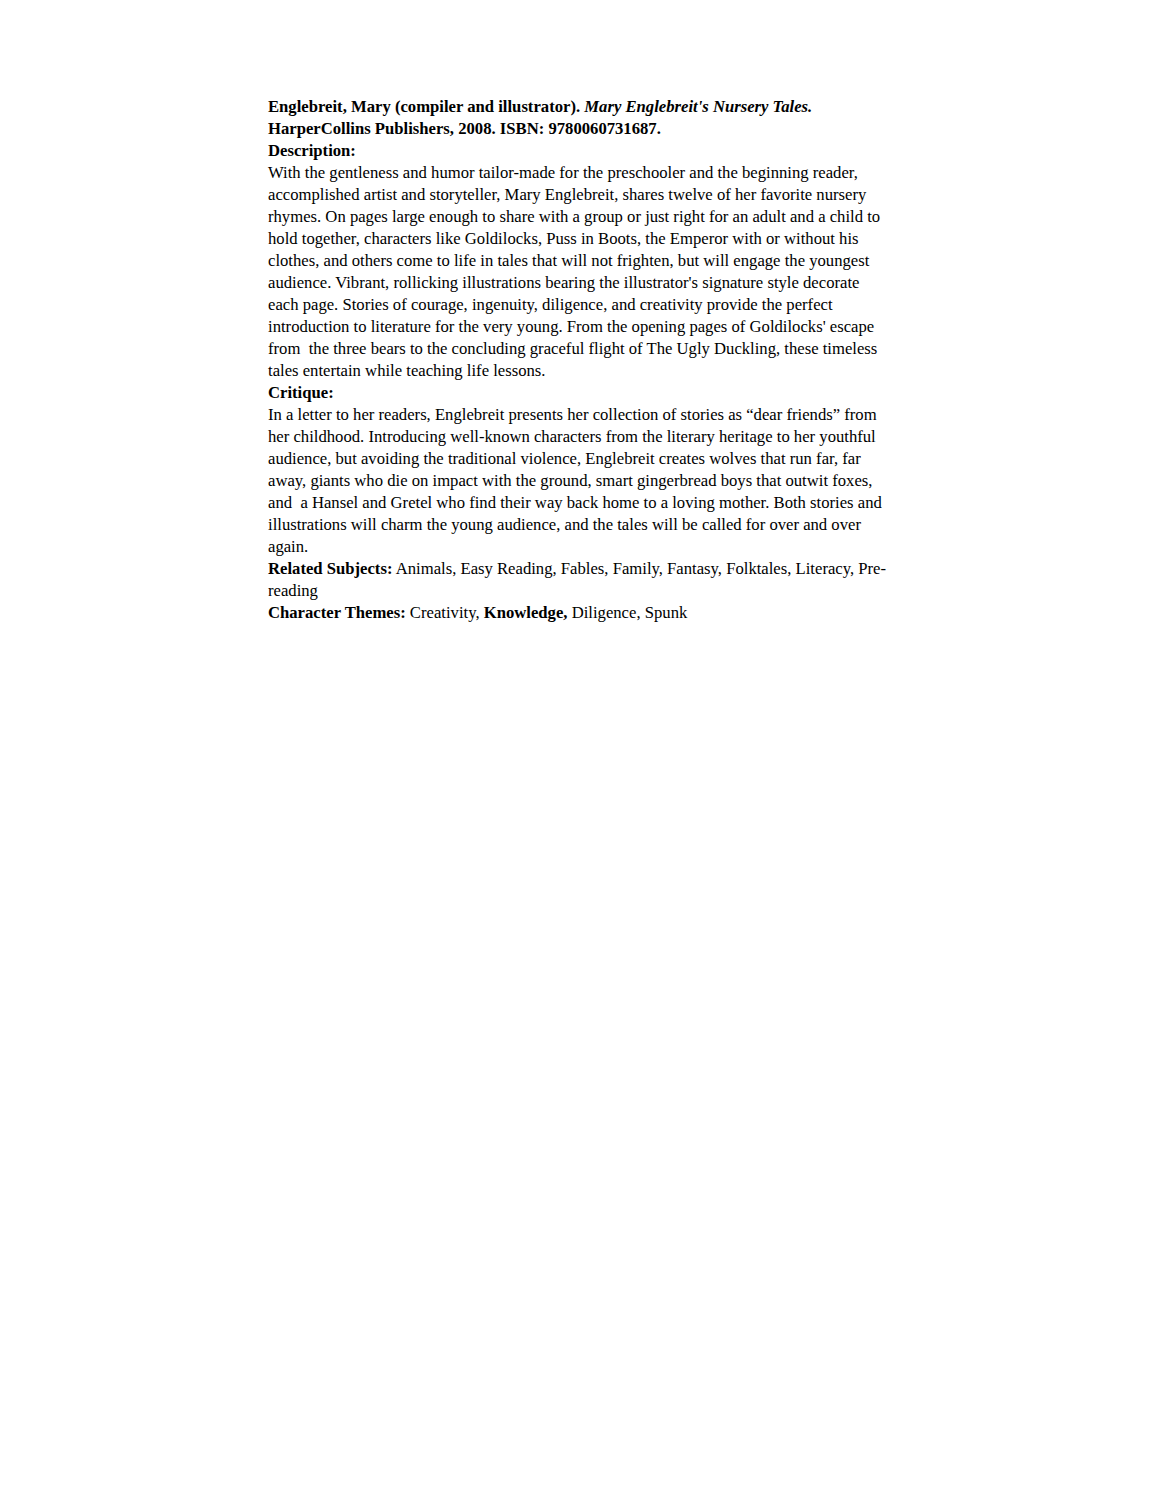Englebreit, Mary (compiler and illustrator). Mary Englebreit's Nursery Tales. HarperCollins Publishers, 2008. ISBN: 9780060731687.
Description:
With the gentleness and humor tailor-made for the preschooler and the beginning reader, accomplished artist and storyteller, Mary Englebreit, shares twelve of her favorite nursery rhymes. On pages large enough to share with a group or just right for an adult and a child to hold together, characters like Goldilocks, Puss in Boots, the Emperor with or without his clothes, and others come to life in tales that will not frighten, but will engage the youngest audience. Vibrant, rollicking illustrations bearing the illustrator's signature style decorate each page. Stories of courage, ingenuity, diligence, and creativity provide the perfect introduction to literature for the very young. From the opening pages of Goldilocks' escape from the three bears to the concluding graceful flight of The Ugly Duckling, these timeless tales entertain while teaching life lessons.
Critique:
In a letter to her readers, Englebreit presents her collection of stories as “dear friends” from her childhood. Introducing well-known characters from the literary heritage to her youthful audience, but avoiding the traditional violence, Englebreit creates wolves that run far, far away, giants who die on impact with the ground, smart gingerbread boys that outwit foxes, and a Hansel and Gretel who find their way back home to a loving mother. Both stories and illustrations will charm the young audience, and the tales will be called for over and over again.
Related Subjects: Animals, Easy Reading, Fables, Family, Fantasy, Folktales, Literacy, Pre-reading
Character Themes: Creativity, Knowledge, Diligence, Spunk